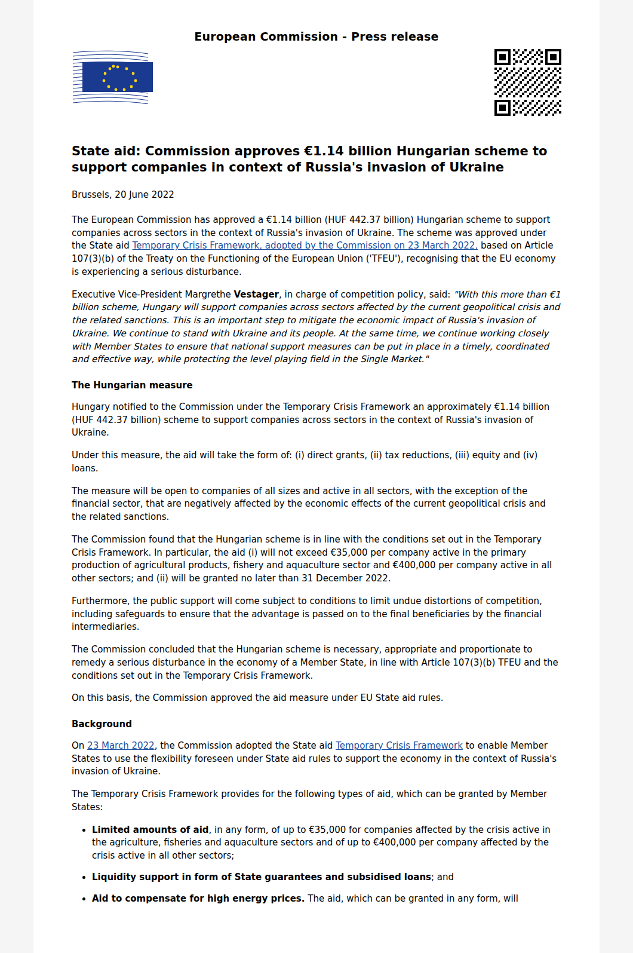European Commission - Press release
State aid: Commission approves €1.14 billion Hungarian scheme to support companies in context of Russia's invasion of Ukraine
Brussels, 20 June 2022
The European Commission has approved a €1.14 billion (HUF 442.37 billion) Hungarian scheme to support companies across sectors in the context of Russia's invasion of Ukraine. The scheme was approved under the State aid Temporary Crisis Framework, adopted by the Commission on 23 March 2022, based on Article 107(3)(b) of the Treaty on the Functioning of the European Union ('TFEU'), recognising that the EU economy is experiencing a serious disturbance.
Executive Vice-President Margrethe Vestager, in charge of competition policy, said: "With this more than €1 billion scheme, Hungary will support companies across sectors affected by the current geopolitical crisis and the related sanctions. This is an important step to mitigate the economic impact of Russia's invasion of Ukraine. We continue to stand with Ukraine and its people. At the same time, we continue working closely with Member States to ensure that national support measures can be put in place in a timely, coordinated and effective way, while protecting the level playing field in the Single Market."
The Hungarian measure
Hungary notified to the Commission under the Temporary Crisis Framework an approximately €1.14 billion (HUF 442.37 billion) scheme to support companies across sectors in the context of Russia's invasion of Ukraine.
Under this measure, the aid will take the form of: (i) direct grants, (ii) tax reductions, (iii) equity and (iv) loans.
The measure will be open to companies of all sizes and active in all sectors, with the exception of the financial sector, that are negatively affected by the economic effects of the current geopolitical crisis and the related sanctions.
The Commission found that the Hungarian scheme is in line with the conditions set out in the Temporary Crisis Framework. In particular, the aid (i) will not exceed €35,000 per company active in the primary production of agricultural products, fishery and aquaculture sector and €400,000 per company active in all other sectors; and (ii) will be granted no later than 31 December 2022.
Furthermore, the public support will come subject to conditions to limit undue distortions of competition, including safeguards to ensure that the advantage is passed on to the final beneficiaries by the financial intermediaries.
The Commission concluded that the Hungarian scheme is necessary, appropriate and proportionate to remedy a serious disturbance in the economy of a Member State, in line with Article 107(3)(b) TFEU and the conditions set out in the Temporary Crisis Framework.
On this basis, the Commission approved the aid measure under EU State aid rules.
Background
On 23 March 2022, the Commission adopted the State aid Temporary Crisis Framework to enable Member States to use the flexibility foreseen under State aid rules to support the economy in the context of Russia's invasion of Ukraine.
The Temporary Crisis Framework provides for the following types of aid, which can be granted by Member States:
Limited amounts of aid, in any form, of up to €35,000 for companies affected by the crisis active in the agriculture, fisheries and aquaculture sectors and of up to €400,000 per company affected by the crisis active in all other sectors;
Liquidity support in form of State guarantees and subsidised loans; and
Aid to compensate for high energy prices. The aid, which can be granted in any form, will